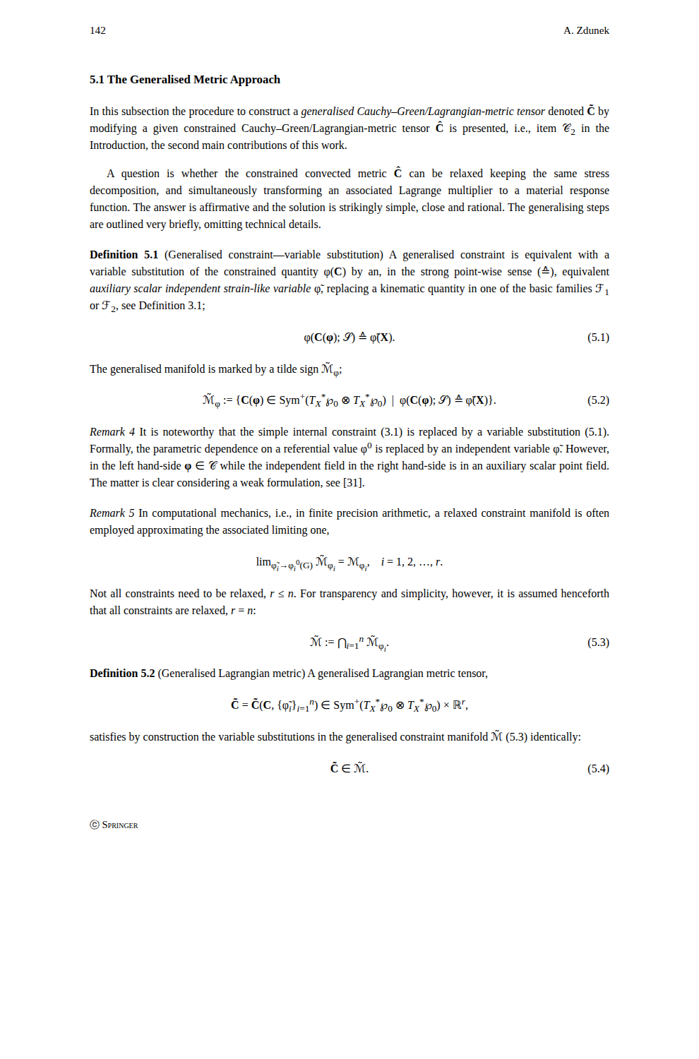142 A. Zdunek
5.1 The Generalised Metric Approach
In this subsection the procedure to construct a generalised Cauchy–Green/Lagrangian-metric tensor denoted C̃ by modifying a given constrained Cauchy–Green/Lagrangian-metric tensor Ĉ is presented, i.e., item 𝒞2 in the Introduction, the second main contributions of this work.
A question is whether the constrained convected metric Ĉ can be relaxed keeping the same stress decomposition, and simultaneously transforming an associated Lagrange multiplier to a material response function. The answer is affirmative and the solution is strikingly simple, close and rational. The generalising steps are outlined very briefly, omitting technical details.
Definition 5.1 (Generalised constraint—variable substitution) A generalised constraint is equivalent with a variable substitution of the constrained quantity φ(C) by an, in the strong point-wise sense (≙), equivalent auxiliary scalar independent strain-like variable φ̃, replacing a kinematic quantity in one of the basic families ℱ1 or ℱ2, see Definition 3.1;
φ(C(φ); 𝒮) ≙ φ̃(X). (5.1)
The generalised manifold is marked by a tilde sign ℳ̃φ;
ℳ̃φ := {C(φ) ∈ Sym+(TX*℘0 ⊗ TX*℘0) | φ(C(φ); 𝒮) ≙ φ̃(X)}. (5.2)
Remark 4 It is noteworthy that the simple internal constraint (3.1) is replaced by a variable substitution (5.1). Formally, the parametric dependence on a referential value φ0 is replaced by an independent variable φ̃. However, in the left hand-side φ ∈ 𝒞 while the independent field in the right hand-side is in an auxiliary scalar point field. The matter is clear considering a weak formulation, see [31].
Remark 5 In computational mechanics, i.e., in finite precision arithmetic, a relaxed constraint manifold is often employed approximating the associated limiting one,
limφ̃i→φi0(G) ℳ̃φi = ℳφi, i = 1, 2, …, r.
Not all constraints need to be relaxed, r ≤ n. For transparency and simplicity, however, it is assumed henceforth that all constraints are relaxed, r = n:
ℳ̃ := ⋂i=1n ℳ̃φi. (5.3)
Definition 5.2 (Generalised Lagrangian metric) A generalised Lagrangian metric tensor,
C̃ = C̃(C, {φ̃i}i=1n) ∈ Sym+(TX*℘0 ⊗ TX*℘0) × ℝr,
satisfies by construction the variable substitutions in the generalised constraint manifold ℳ̃ (5.3) identically:
C̃ ∈ ℳ̃. (5.4)
ⓒ Springer